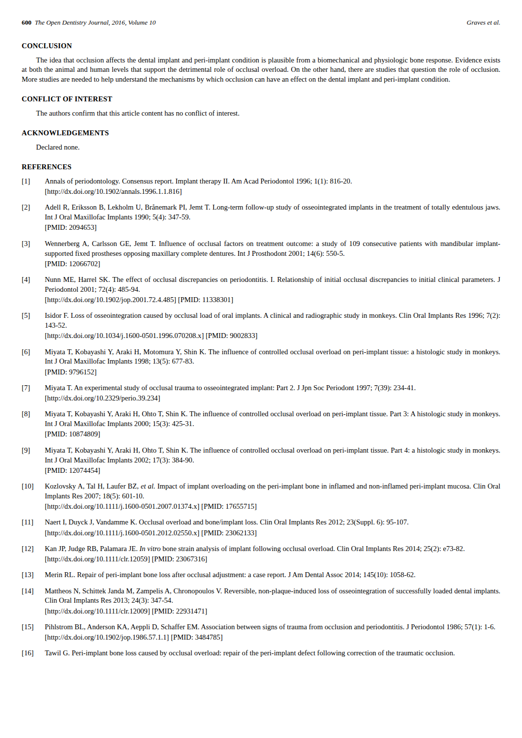600 The Open Dentistry Journal, 2016, Volume 10
Graves et al.
Conclusion
The idea that occlusion affects the dental implant and peri-implant condition is plausible from a biomechanical and physiologic bone response. Evidence exists at both the animal and human levels that support the detrimental role of occlusal overload. On the other hand, there are studies that question the role of occlusion. More studies are needed to help understand the mechanisms by which occlusion can have an effect on the dental implant and peri-implant condition.
Conflict of Interest
The authors confirm that this article content has no conflict of interest.
Acknowledgements
Declared none.
References
[1] Annals of periodontology. Consensus report. Implant therapy II. Am Acad Periodontol 1996; 1(1): 816-20. [http://dx.doi.org/10.1902/annals.1996.1.1.816]
[2] Adell R, Eriksson B, Lekholm U, Brånemark PI, Jemt T. Long-term follow-up study of osseointegrated implants in the treatment of totally edentulous jaws. Int J Oral Maxillofac Implants 1990; 5(4): 347-59. [PMID: 2094653]
[3] Wennerberg A, Carlsson GE, Jemt T. Influence of occlusal factors on treatment outcome: a study of 109 consecutive patients with mandibular implant-supported fixed prostheses opposing maxillary complete dentures. Int J Prosthodont 2001; 14(6): 550-5. [PMID: 12066702]
[4] Nunn ME, Harrel SK. The effect of occlusal discrepancies on periodontitis. I. Relationship of initial occlusal discrepancies to initial clinical parameters. J Periodontol 2001; 72(4): 485-94. [http://dx.doi.org/10.1902/jop.2001.72.4.485] [PMID: 11338301]
[5] Isidor F. Loss of osseointegration caused by occlusal load of oral implants. A clinical and radiographic study in monkeys. Clin Oral Implants Res 1996; 7(2): 143-52. [http://dx.doi.org/10.1034/j.1600-0501.1996.070208.x] [PMID: 9002833]
[6] Miyata T, Kobayashi Y, Araki H, Motomura Y, Shin K. The influence of controlled occlusal overload on peri-implant tissue: a histologic study in monkeys. Int J Oral Maxillofac Implants 1998; 13(5): 677-83. [PMID: 9796152]
[7] Miyata T. An experimental study of occlusal trauma to osseointegrated implant: Part 2. J Jpn Soc Periodont 1997; 7(39): 234-41. [http://dx.doi.org/10.2329/perio.39.234]
[8] Miyata T, Kobayashi Y, Araki H, Ohto T, Shin K. The influence of controlled occlusal overload on peri-implant tissue. Part 3: A histologic study in monkeys. Int J Oral Maxillofac Implants 2000; 15(3): 425-31. [PMID: 10874809]
[9] Miyata T, Kobayashi Y, Araki H, Ohto T, Shin K. The influence of controlled occlusal overload on peri-implant tissue. Part 4: a histologic study in monkeys. Int J Oral Maxillofac Implants 2002; 17(3): 384-90. [PMID: 12074454]
[10] Kozlovsky A, Tal H, Laufer BZ, et al. Impact of implant overloading on the peri-implant bone in inflamed and non-inflamed peri-implant mucosa. Clin Oral Implants Res 2007; 18(5): 601-10. [http://dx.doi.org/10.1111/j.1600-0501.2007.01374.x] [PMID: 17655715]
[11] Naert I, Duyck J, Vandamme K. Occlusal overload and bone/implant loss. Clin Oral Implants Res 2012; 23(Suppl. 6): 95-107. [http://dx.doi.org/10.1111/j.1600-0501.2012.02550.x] [PMID: 23062133]
[12] Kan JP, Judge RB, Palamara JE. In vitro bone strain analysis of implant following occlusal overload. Clin Oral Implants Res 2014; 25(2): e73-82. [http://dx.doi.org/10.1111/clr.12059] [PMID: 23067316]
[13] Merin RL. Repair of peri-implant bone loss after occlusal adjustment: a case report. J Am Dental Assoc 2014; 145(10): 1058-62.
[14] Mattheos N, Schittek Janda M, Zampelis A, Chronopoulos V. Reversible, non-plaque-induced loss of osseointegration of successfully loaded dental implants. Clin Oral Implants Res 2013; 24(3): 347-54. [http://dx.doi.org/10.1111/clr.12009] [PMID: 22931471]
[15] Pihlstrom BL, Anderson KA, Aeppli D, Schaffer EM. Association between signs of trauma from occlusion and periodontitis. J Periodontol 1986; 57(1): 1-6. [http://dx.doi.org/10.1902/jop.1986.57.1.1] [PMID: 3484785]
[16] Tawil G. Peri-implant bone loss caused by occlusal overload: repair of the peri-implant defect following correction of the traumatic occlusion.